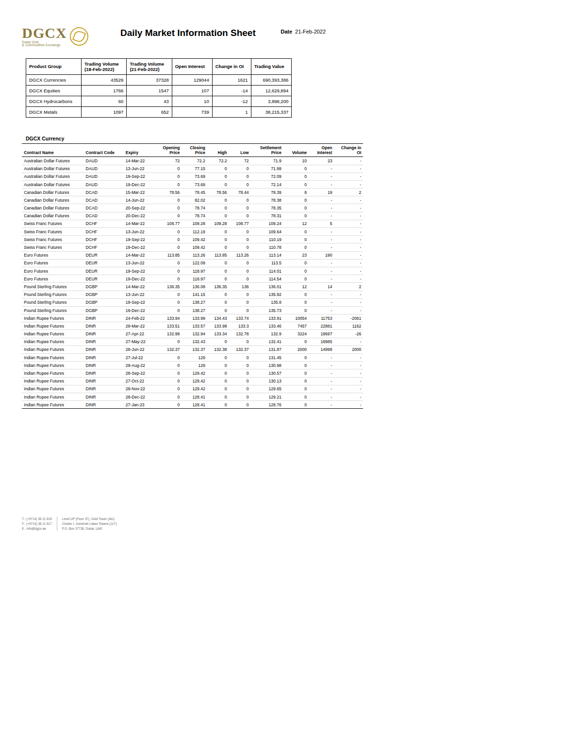DGCX
Dubai Gold
& Commodities Exchange
Daily Market Information Sheet
Date21-Feb-2022
| Product Group | Trading Volume (18-Feb-2022) | Trading Volume (21-Feb-2022) | Open Interest | Change in OI | Trading Value |
| --- | --- | --- | --- | --- | --- |
| DGCX Currencies | 43529 | 37328 | 129044 | 1621 | 690,393,386 |
| DGCX Equities | 1766 | 1547 | 107 | -14 | 12,629,894 |
| DGCX Hydrocarbons | 60 | 43 | 10 | -12 | 3,898,200 |
| DGCX Metals | 1097 | 652 | 739 | 1 | 38,215,337 |
DGCX Currency
| Contract Name | Contract Code | Expiry | Opening Price | Closing Price | High | Low | Settlement Price | Volume | Open Interest | Change in OI |
| --- | --- | --- | --- | --- | --- | --- | --- | --- | --- | --- |
| Australian Dollar Futures | DAUD | 14-Mar-22 | 72 | 72.2 | 72.2 | 72 | 71.9 | 10 | 23 | - |
| Australian Dollar Futures | DAUD | 13-Jun-22 | 0 | 77.15 | 0 | 0 | 71.99 | 0 | - | - |
| Australian Dollar Futures | DAUD | 19-Sep-22 | 0 | 73.69 | 0 | 0 | 72.09 | 0 | - | - |
| Australian Dollar Futures | DAUD | 19-Dec-22 | 0 | 73.69 | 0 | 0 | 72.14 | 0 | - | - |
| Canadian Dollar Futures | DCAD | 15-Mar-22 | 78.56 | 78.45 | 78.56 | 78.44 | 78.39 | 8 | 19 | 2 |
| Canadian Dollar Futures | DCAD | 14-Jun-22 | 0 | 82.02 | 0 | 0 | 78.38 | 0 | - | - |
| Canadian Dollar Futures | DCAD | 20-Sep-22 | 0 | 78.74 | 0 | 0 | 78.35 | 0 | - | - |
| Canadian Dollar Futures | DCAD | 20-Dec-22 | 0 | 78.74 | 0 | 0 | 78.31 | 0 | - | - |
| Swiss Franc Futures | DCHF | 14-Mar-22 | 108.77 | 109.28 | 109.28 | 108.77 | 109.24 | 12 | 5 | - |
| Swiss Franc Futures | DCHF | 13-Jun-22 | 0 | 112.19 | 0 | 0 | 109.64 | 0 | - | - |
| Swiss Franc Futures | DCHF | 19-Sep-22 | 0 | 109.42 | 0 | 0 | 110.19 | 0 | - | - |
| Swiss Franc Futures | DCHF | 19-Dec-22 | 0 | 109.42 | 0 | 0 | 110.78 | 0 | - | - |
| Euro Futures | DEUR | 14-Mar-22 | 113.85 | 113.26 | 113.85 | 113.26 | 113.14 | 23 | 190 | - |
| Euro Futures | DEUR | 13-Jun-22 | 0 | 122.09 | 0 | 0 | 113.5 | 0 | - | - |
| Euro Futures | DEUR | 19-Sep-22 | 0 | 118.97 | 0 | 0 | 114.01 | 0 | - | - |
| Euro Futures | DEUR | 19-Dec-22 | 0 | 118.97 | 0 | 0 | 114.54 | 0 | - | - |
| Pound Sterling Futures | DGBP | 14-Mar-22 | 136.35 | 136.08 | 136.35 | 136 | 136.01 | 12 | 14 | 2 |
| Pound Sterling Futures | DGBP | 13-Jun-22 | 0 | 141.15 | 0 | 0 | 135.92 | 0 | - | - |
| Pound Sterling Futures | DGBP | 19-Sep-22 | 0 | 138.27 | 0 | 0 | 135.8 | 0 | - | - |
| Pound Sterling Futures | DGBP | 19-Dec-22 | 0 | 138.27 | 0 | 0 | 135.73 | 0 | - | - |
| Indian Rupee Futures | DINR | 24-Feb-22 | 133.94 | 133.99 | 134.43 | 133.74 | 133.91 | 10054 | 11753 | -2061 |
| Indian Rupee Futures | DINR | 29-Mar-22 | 133.51 | 133.57 | 133.98 | 133.3 | 133.46 | 7457 | 22881 | 1162 |
| Indian Rupee Futures | DINR | 27-Apr-22 | 132.98 | 132.94 | 133.34 | 132.78 | 132.9 | 3224 | 19697 | -26 |
| Indian Rupee Futures | DINR | 27-May-22 | 0 | 132.43 | 0 | 0 | 132.41 | 0 | 18985 | - |
| Indian Rupee Futures | DINR | 28-Jun-22 | 132.37 | 132.37 | 132.38 | 132.37 | 131.87 | 2000 | 14998 | 2000 |
| Indian Rupee Futures | DINR | 27-Jul-22 | 0 | 129 | 0 | 0 | 131.45 | 0 | - | - |
| Indian Rupee Futures | DINR | 29-Aug-22 | 0 | 129 | 0 | 0 | 130.98 | 0 | - | - |
| Indian Rupee Futures | DINR | 28-Sep-22 | 0 | 129.42 | 0 | 0 | 130.57 | 0 | - | - |
| Indian Rupee Futures | DINR | 27-Oct-22 | 0 | 129.42 | 0 | 0 | 130.13 | 0 | - | - |
| Indian Rupee Futures | DINR | 28-Nov-22 | 0 | 129.42 | 0 | 0 | 129.65 | 0 | - | - |
| Indian Rupee Futures | DINR | 28-Dec-22 | 0 | 128.41 | 0 | 0 | 129.21 | 0 | - | - |
| Indian Rupee Futures | DINR | 27-Jan-23 | 0 | 128.41 | 0 | 0 | 128.76 | 0 | - | - |
T.: (+9714) 36 11 616
F.: (+9714) 36 11 617
E.: info@dgcx.ae
Level UP (Floor 37), Gold Tower (AU)
Cluster I, Jumeirah Lakes Towers (JLT)
P.O. Box 37736, Dubai, UAE